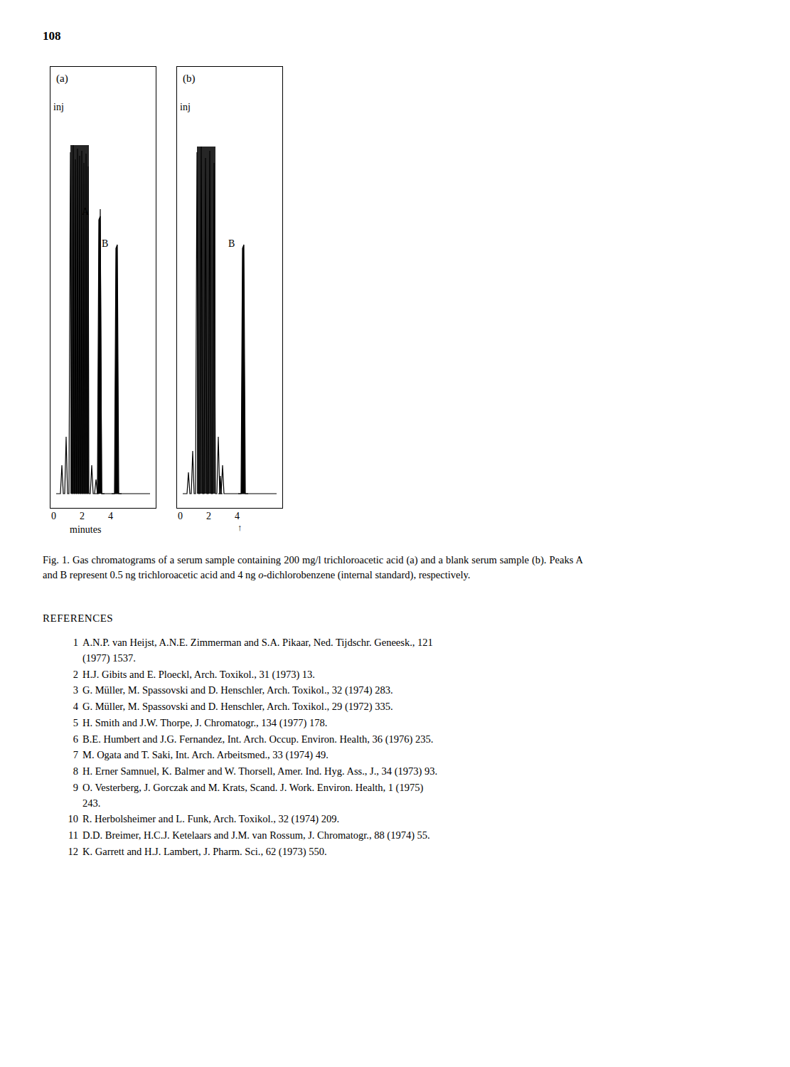108
(a) inj A B
024
minutes
(b) inj B
024
↑
Fig. 1. Gas chromatograms of a serum sample containing 200 mg/l trichloroacetic acid (a) and a blank serum sample (b). Peaks A and B represent 0.5 ng trichloroacetic acid and 4 ng o-dichlorobenzene (internal standard), respectively.
REFERENCES
A.N.P. van Heijst, A.N.E. Zimmerman and S.A. Pikaar, Ned. Tijdschr. Geneesk., 121 (1977) 1537.
H.J. Gibits and E. Ploeckl, Arch. Toxikol., 31 (1973) 13.
G. Müller, M. Spassovski and D. Henschler, Arch. Toxikol., 32 (1974) 283.
G. Müller, M. Spassovski and D. Henschler, Arch. Toxikol., 29 (1972) 335.
H. Smith and J.W. Thorpe, J. Chromatogr., 134 (1977) 178.
B.E. Humbert and J.G. Fernandez, Int. Arch. Occup. Environ. Health, 36 (1976) 235.
M. Ogata and T. Saki, Int. Arch. Arbeitsmed., 33 (1974) 49.
H. Erner Samnuel, K. Balmer and W. Thorsell, Amer. Ind. Hyg. Ass., J., 34 (1973) 93.
O. Vesterberg, J. Gorczak and M. Krats, Scand. J. Work. Environ. Health, 1 (1975) 243.
R. Herbolsheimer and L. Funk, Arch. Toxikol., 32 (1974) 209.
D.D. Breimer, H.C.J. Ketelaars and J.M. van Rossum, J. Chromatogr., 88 (1974) 55.
K. Garrett and H.J. Lambert, J. Pharm. Sci., 62 (1973) 550.